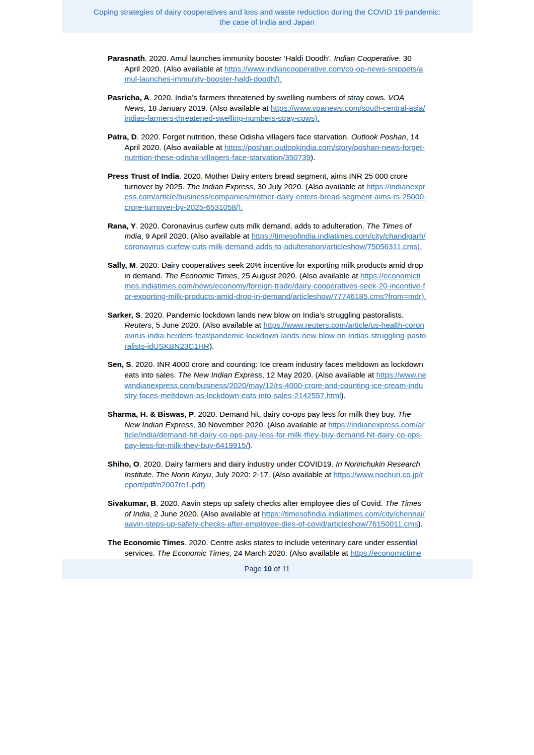Coping strategies of dairy cooperatives and loss and waste reduction during the COVID 19 pandemic: the case of India and Japan
Parasnath. 2020. Amul launches immunity booster ‘Haldi Doodh’. Indian Cooperative. 30 April 2020. (Also available at https://www.indiancooperative.com/co-op-news-snippets/amul-launches-immunity-booster-haldi-doodh/).
Pasricha, A. 2020. India’s farmers threatened by swelling numbers of stray cows. VOA News, 18 January 2019. (Also available at https://www.voanews.com/south-central-asia/indias-farmers-threatened-swelling-numbers-stray-cows).
Patra, D. 2020. Forget nutrition, these Odisha villagers face starvation. Outlook Poshan, 14 April 2020. (Also available at https://poshan.outlookindia.com/story/poshan-news-forget-nutrition-these-odisha-villagers-face-starvation/350739).
Press Trust of India. 2020. Mother Dairy enters bread segment, aims INR 25 000 crore turnover by 2025. The Indian Express, 30 July 2020. (Also available at https://indianexpress.com/article/business/companies/mother-dairy-enters-bread-segment-aims-rs-25000-crore-turnover-by-2025-6531058/).
Rana, Y. 2020. Coronavirus curfew cuts milk demand, adds to adulteration. The Times of India, 9 April 2020. (Also available at https://timesofindia.indiatimes.com/city/chandigarh/coronavirus-curfew-cuts-milk-demand-adds-to-adulteration/articleshow/75056311.cms).
Sally, M. 2020. Dairy cooperatives seek 20% incentive for exporting milk products amid drop in demand. The Economic Times, 25 August 2020. (Also available at https://economictimes.indiatimes.com/news/economy/foreign-trade/dairy-cooperatives-seek-20-incentive-for-exporting-milk-products-amid-drop-in-demand/articleshow/77746185.cms?from=mdr).
Sarker, S. 2020. Pandemic lockdown lands new blow on India’s struggling pastoralists. Reuters, 5 June 2020. (Also available at https://www.reuters.com/article/us-health-coronavirus-india-herders-feat/pandemic-lockdown-lands-new-blow-on-indias-struggling-pastoralists-idUSKBN23C1HR).
Sen, S. 2020. INR 4000 crore and counting: Ice cream industry faces meltdown as lockdown eats into sales. The New Indian Express, 12 May 2020. (Also available at https://www.newindianexpress.com/business/2020/may/12/rs-4000-crore-and-counting-ice-cream-industry-faces-meltdown-as-lockdown-eats-into-sales-2142557.html).
Sharma, H. & Biswas, P. 2020. Demand hit, dairy co-ops pay less for milk they buy. The New Indian Express, 30 November 2020. (Also available at https://indianexpress.com/article/india/demand-hit-dairy-co-ops-pay-less-for-milk-they-buy-demand-hit-dairy-co-ops-pay-less-for-milk-they-buy-6419915/).
Shiho, O. 2020. Dairy farmers and dairy industry under COVID19. In Norinchukin Research Institute. The Norin Kinyu, July 2020: 2-17. (Also available at https://www.nochuri.co.jp/report/pdf/n2007re1.pdf).
Sivakumar, B. 2020. Aavin steps up safety checks after employee dies of Covid. The Times of India, 2 June 2020. (Also available at https://timesofindia.indiatimes.com/city/chennai/aavin-steps-up-safety-checks-after-employee-dies-of-covid/articleshow/76150011.cms).
The Economic Times. 2020. Centre asks states to include veterinary care under essential services. The Economic Times, 24 March 2020. (Also available at https://economictimes.indiatimes.com/news/politics-and-nation/centre-asks-states-to-include-veterinary-care-under-essential-services/articleshow/74792796.cms?from=mdr).
Page 10 of 11